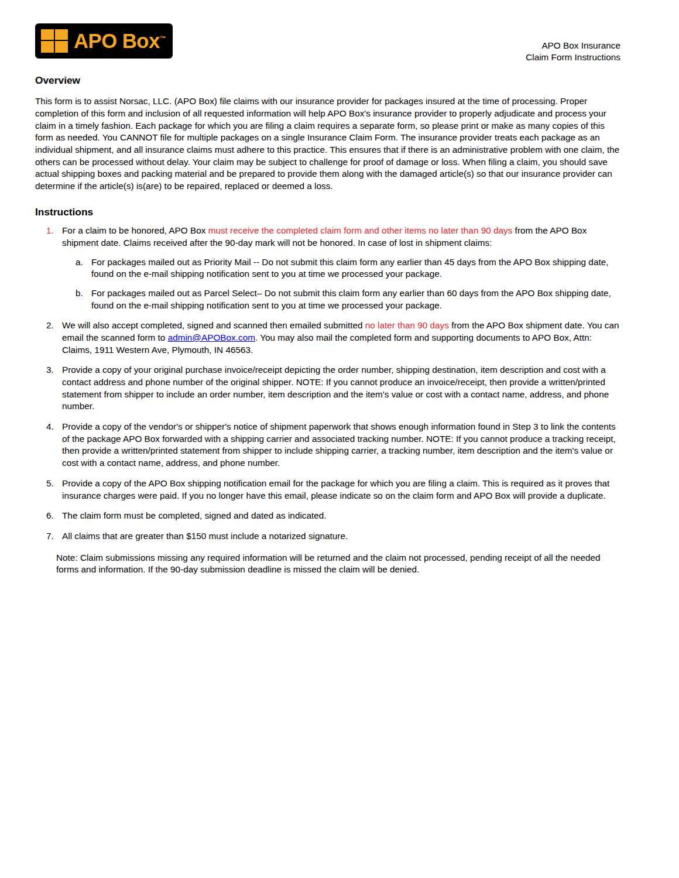APO Box™
APO Box Insurance
Claim Form Instructions
Overview
This form is to assist Norsac, LLC. (APO Box) file claims with our insurance provider for packages insured at the time of processing. Proper completion of this form and inclusion of all requested information will help APO Box's insurance provider to properly adjudicate and process your claim in a timely fashion. Each package for which you are filing a claim requires a separate form, so please print or make as many copies of this form as needed. You CANNOT file for multiple packages on a single Insurance Claim Form. The insurance provider treats each package as an individual shipment, and all insurance claims must adhere to this practice. This ensures that if there is an administrative problem with one claim, the others can be processed without delay. Your claim may be subject to challenge for proof of damage or loss. When filing a claim, you should save actual shipping boxes and packing material and be prepared to provide them along with the damaged article(s) so that our insurance provider can determine if the article(s) is(are) to be repaired, replaced or deemed a loss.
Instructions
For a claim to be honored, APO Box must receive the completed claim form and other items no later than 90 days from the APO Box shipment date. Claims received after the 90-day mark will not be honored. In case of lost in shipment claims:
For packages mailed out as Priority Mail -- Do not submit this claim form any earlier than 45 days from the APO Box shipping date, found on the e-mail shipping notification sent to you at time we processed your package.
For packages mailed out as Parcel Select– Do not submit this claim form any earlier than 60 days from the APO Box shipping date, found on the e-mail shipping notification sent to you at time we processed your package.
We will also accept completed, signed and scanned then emailed submitted no later than 90 days from the APO Box shipment date. You can email the scanned form to admin@APOBox.com. You may also mail the completed form and supporting documents to APO Box, Attn: Claims, 1911 Western Ave, Plymouth, IN 46563.
Provide a copy of your original purchase invoice/receipt depicting the order number, shipping destination, item description and cost with a contact address and phone number of the original shipper. NOTE: If you cannot produce an invoice/receipt, then provide a written/printed statement from shipper to include an order number, item description and the item's value or cost with a contact name, address, and phone number.
Provide a copy of the vendor's or shipper's notice of shipment paperwork that shows enough information found in Step 3 to link the contents of the package APO Box forwarded with a shipping carrier and associated tracking number. NOTE: If you cannot produce a tracking receipt, then provide a written/printed statement from shipper to include shipping carrier, a tracking number, item description and the item's value or cost with a contact name, address, and phone number.
Provide a copy of the APO Box shipping notification email for the package for which you are filing a claim. This is required as it proves that insurance charges were paid. If you no longer have this email, please indicate so on the claim form and APO Box will provide a duplicate.
The claim form must be completed, signed and dated as indicated.
All claims that are greater than $150 must include a notarized signature.
Note: Claim submissions missing any required information will be returned and the claim not processed, pending receipt of all the needed forms and information. If the 90-day submission deadline is missed the claim will be denied.